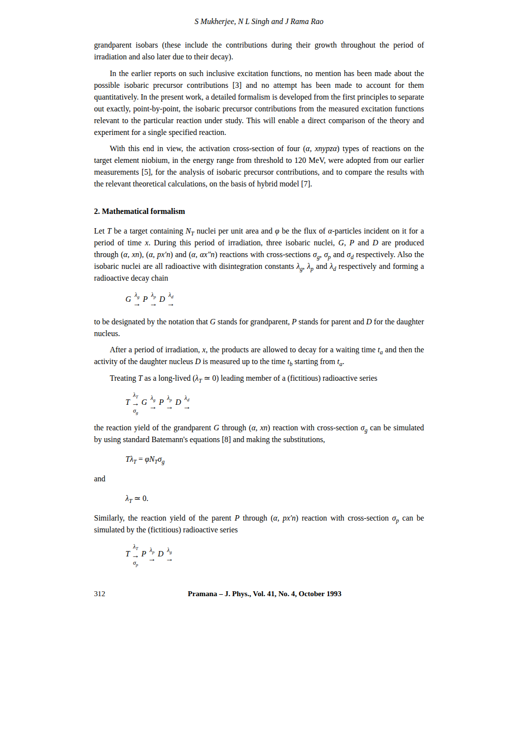S Mukherjee, N L Singh and J Rama Rao
grandparent isobars (these include the contributions during their growth throughout the period of irradiation and also later due to their decay).
In the earlier reports on such inclusive excitation functions, no mention has been made about the possible isobaric precursor contributions [3] and no attempt has been made to account for them quantitatively. In the present work, a detailed formalism is developed from the first principles to separate out exactly, point-by-point, the isobaric precursor contributions from the measured excitation functions relevant to the particular reaction under study. This will enable a direct comparison of the theory and experiment for a single specified reaction.
With this end in view, the activation cross-section of four (α, xnypzα) types of reactions on the target element niobium, in the energy range from threshold to 120 MeV, were adopted from our earlier measurements [5], for the analysis of isobaric precursor contributions, and to compare the results with the relevant theoretical calculations, on the basis of hybrid model [7].
2. Mathematical formalism
Let T be a target containing NT nuclei per unit area and φ be the flux of α-particles incident on it for a period of time x. During this period of irradiation, three isobaric nuclei, G, P and D are produced through (α, xn), (α, px′n) and (α, αx″n) reactions with cross-sections σg, σp and σd respectively. Also the isobaric nuclei are all radioactive with disintegration constants λg, λp and λd respectively and forming a radioactive decay chain
G λg→ P λp→ D λd→
to be designated by the notation that G stands for grandparent, P stands for parent and D for the daughter nucleus.
After a period of irradiation, x, the products are allowed to decay for a waiting time ta and then the activity of the daughter nucleus D is measured up to the time tb starting from ta.
Treating T as a long-lived (λT ≃ 0) leading member of a (fictitious) radioactive series
T λT→σg G λg→ P λp→ D λd→
the reaction yield of the grandparent G through (α, xn) reaction with cross-section σg can be simulated by using standard Batemann's equations [8] and making the substitutions,
TλT = φNTσg
and
λT ≃ 0.
Similarly, the reaction yield of the parent P through (α, px′n) reaction with cross-section σp can be simulated by the (fictitious) radioactive series
T λT→σp P λp→ D λg→
312 Pramana – J. Phys., Vol. 41, No. 4, October 1993